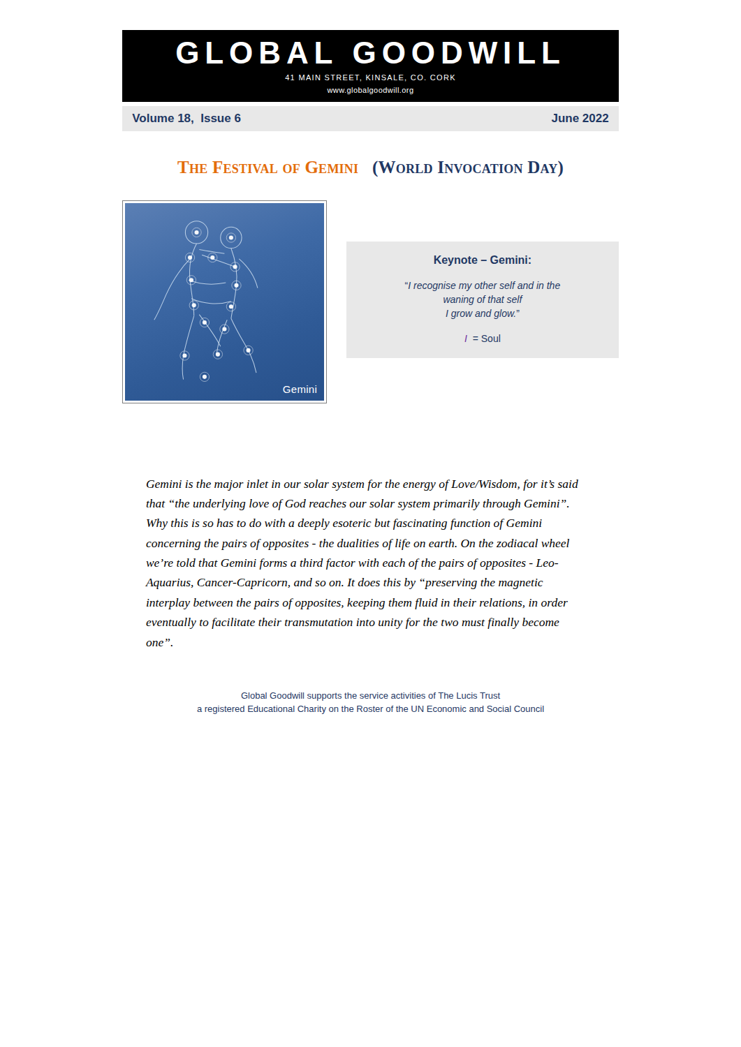GLOBAL GOODWILL
41 Main Street, Kinsale, Co. Cork
www.globalgoodwill.org
Volume 18, Issue 6 June 2022
The Festival of Gemini (World Invocation Day)
Gemini
Keynote – Gemini:
“I recognise my other self and in the
waning of that self
I grow and glow.”
I = Soul
Gemini is the major inlet in our solar system for the energy of Love/Wisdom, for it’s said that “the underlying love of God reaches our solar system primarily through Gemini”. Why this is so has to do with a deeply esoteric but fascinating function of Gemini concerning the pairs of opposites - the dualities of life on earth. On the zodiacal wheel we’re told that Gemini forms a third factor with each of the pairs of opposites - Leo-Aquarius, Cancer-Capricorn, and so on. It does this by “preserving the magnetic interplay between the pairs of opposites, keeping them fluid in their relations, in order eventually to facilitate their transmutation into unity for the two must finally become one”.
Global Goodwill supports the service activities of The Lucis Trust
a registered Educational Charity on the Roster of the UN Economic and Social Council